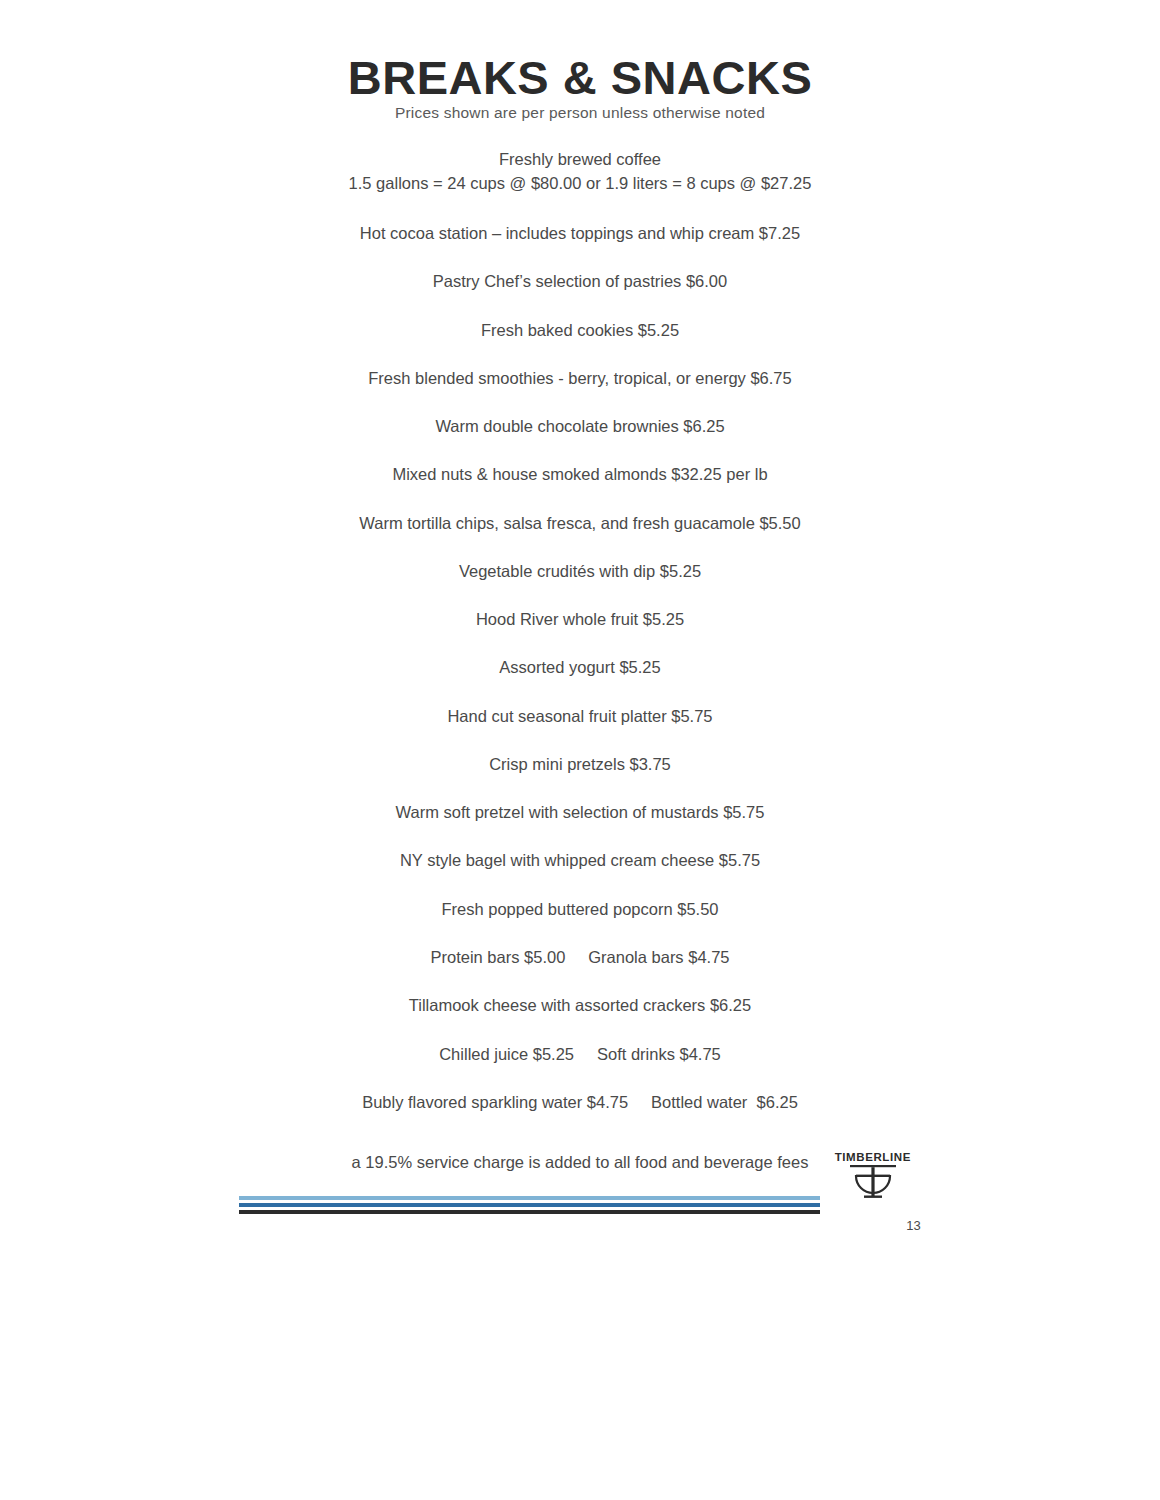BREAKS & SNACKS
Prices shown are per person unless otherwise noted
Freshly brewed coffee
1.5 gallons = 24 cups @ $80.00 or 1.9 liters = 8 cups @ $27.25
Hot cocoa station – includes toppings and whip cream $7.25
Pastry Chef’s selection of pastries $6.00
Fresh baked cookies $5.25
Fresh blended smoothies - berry, tropical, or energy $6.75
Warm double chocolate brownies $6.25
Mixed nuts & house smoked almonds $32.25 per lb
Warm tortilla chips, salsa fresca, and fresh guacamole $5.50
Vegetable crudités with dip $5.25
Hood River whole fruit $5.25
Assorted yogurt $5.25
Hand cut seasonal fruit platter $5.75
Crisp mini pretzels $3.75
Warm soft pretzel with selection of mustards $5.75
NY style bagel with whipped cream cheese $5.75
Fresh popped buttered popcorn $5.50
Protein bars $5.00 Granola bars $4.75
Tillamook cheese with assorted crackers $6.25
Chilled juice $5.25 Soft drinks $4.75
Bubly flavored sparkling water $4.75 Bottled water $6.25
a 19.5% service charge is added to all food and beverage fees
TIMBERLINE
13